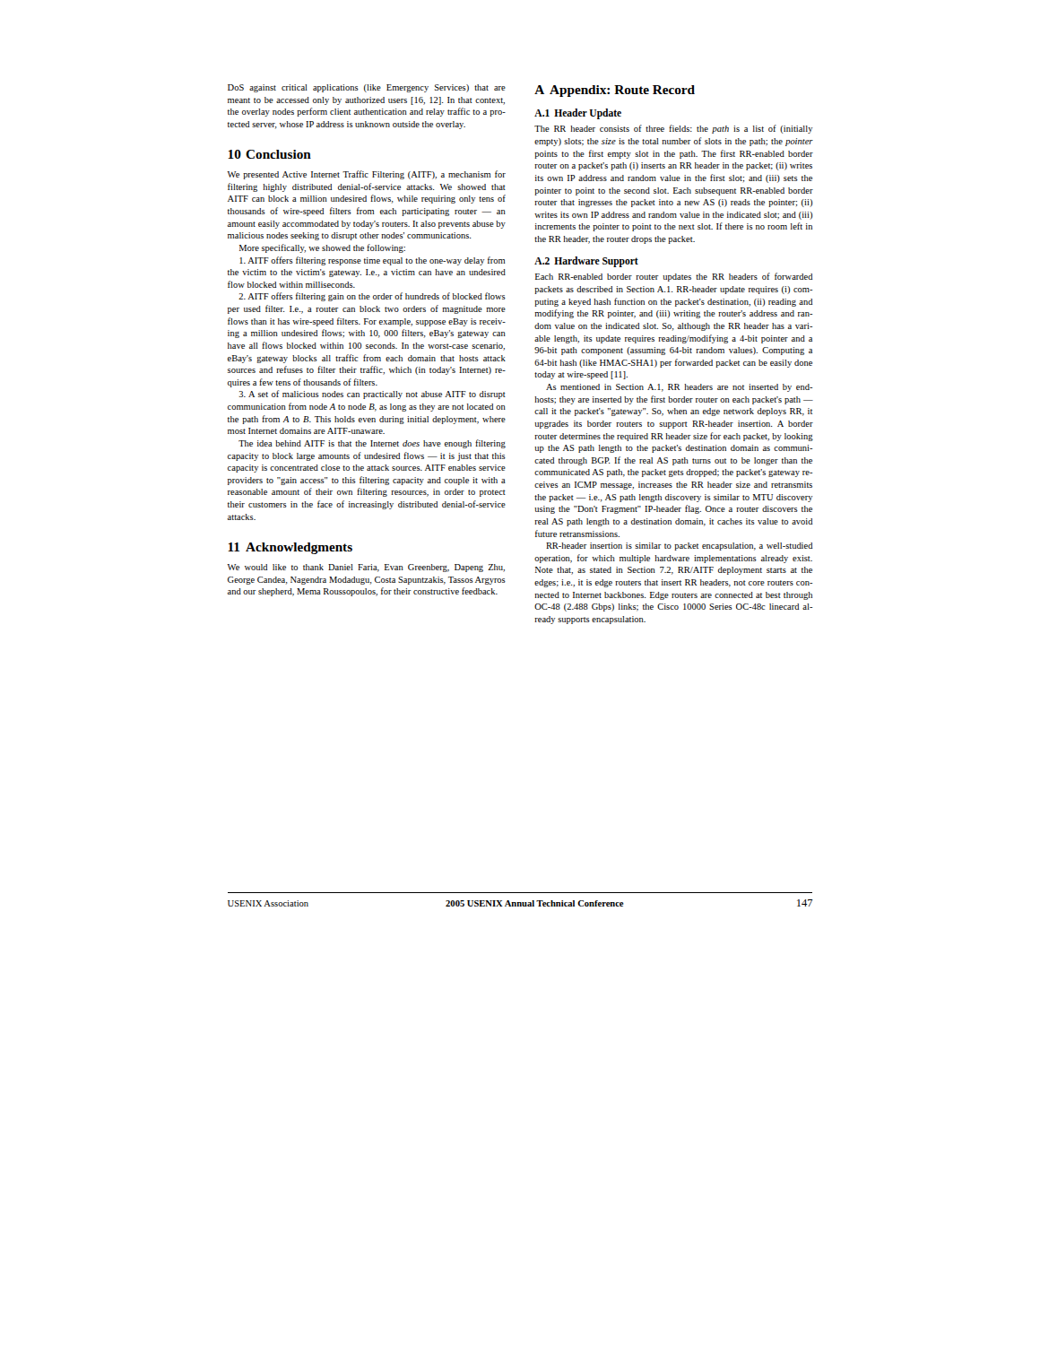DoS against critical applications (like Emergency Services) that are meant to be accessed only by authorized users [16, 12]. In that context, the overlay nodes perform client authentication and relay traffic to a protected server, whose IP address is unknown outside the overlay.
10 Conclusion
We presented Active Internet Traffic Filtering (AITF), a mechanism for filtering highly distributed denial-of-service attacks. We showed that AITF can block a million undesired flows, while requiring only tens of thousands of wire-speed filters from each participating router — an amount easily accommodated by today's routers. It also prevents abuse by malicious nodes seeking to disrupt other nodes' communications.
More specifically, we showed the following:
1. AITF offers filtering response time equal to the one-way delay from the victim to the victim's gateway. I.e., a victim can have an undesired flow blocked within milliseconds.
2. AITF offers filtering gain on the order of hundreds of blocked flows per used filter. I.e., a router can block two orders of magnitude more flows than it has wire-speed filters. For example, suppose eBay is receiving a million undesired flows; with 10, 000 filters, eBay's gateway can have all flows blocked within 100 seconds. In the worst-case scenario, eBay's gateway blocks all traffic from each domain that hosts attack sources and refuses to filter their traffic, which (in today's Internet) requires a few tens of thousands of filters.
3. A set of malicious nodes can practically not abuse AITF to disrupt communication from node A to node B, as long as they are not located on the path from A to B. This holds even during initial deployment, where most Internet domains are AITF-unaware.
The idea behind AITF is that the Internet does have enough filtering capacity to block large amounts of undesired flows — it is just that this capacity is concentrated close to the attack sources. AITF enables service providers to "gain access" to this filtering capacity and couple it with a reasonable amount of their own filtering resources, in order to protect their customers in the face of increasingly distributed denial-of-service attacks.
11 Acknowledgments
We would like to thank Daniel Faria, Evan Greenberg, Dapeng Zhu, George Candea, Nagendra Modadugu, Costa Sapuntzakis, Tassos Argyros and our shepherd, Mema Roussopoulos, for their constructive feedback.
AAppendix: Route Record
A.1 Header Update
The RR header consists of three fields: the path is a list of (initially empty) slots; the size is the total number of slots in the path; the pointer points to the first empty slot in the path. The first RR-enabled border router on a packet's path (i) inserts an RR header in the packet; (ii) writes its own IP address and random value in the first slot; and (iii) sets the pointer to point to the second slot. Each subsequent RR-enabled border router that ingresses the packet into a new AS (i) reads the pointer; (ii) writes its own IP address and random value in the indicated slot; and (iii) increments the pointer to point to the next slot. If there is no room left in the RR header, the router drops the packet.
A.2 Hardware Support
Each RR-enabled border router updates the RR headers of forwarded packets as described in Section A.1. RR-header update requires (i) computing a keyed hash function on the packet's destination, (ii) reading and modifying the RR pointer, and (iii) writing the router's address and random value on the indicated slot. So, although the RR header has a variable length, its update requires reading/modifying a 4-bit pointer and a 96-bit path component (assuming 64-bit random values). Computing a 64-bit hash (like HMAC-SHA1) per forwarded packet can be easily done today at wire-speed [11].
As mentioned in Section A.1, RR headers are not inserted by end-hosts; they are inserted by the first border router on each packet's path — call it the packet's "gateway". So, when an edge network deploys RR, it upgrades its border routers to support RR-header insertion. A border router determines the required RR header size for each packet, by looking up the AS path length to the packet's destination domain as communicated through BGP. If the real AS path turns out to be longer than the communicated AS path, the packet gets dropped; the packet's gateway receives an ICMP message, increases the RR header size and retransmits the packet — i.e., AS path length discovery is similar to MTU discovery using the "Don't Fragment" IP-header flag. Once a router discovers the real AS path length to a destination domain, it caches its value to avoid future retransmissions.
RR-header insertion is similar to packet encapsulation, a well-studied operation, for which multiple hardware implementations already exist. Note that, as stated in Section 7.2, RR/AITF deployment starts at the edges; i.e., it is edge routers that insert RR headers, not core routers connected to Internet backbones. Edge routers are connected at best through OC-48 (2.488 Gbps) links; the Cisco 10000 Series OC-48c linecard already supports encapsulation.
USENIX Association
2005 USENIX Annual Technical Conference
147